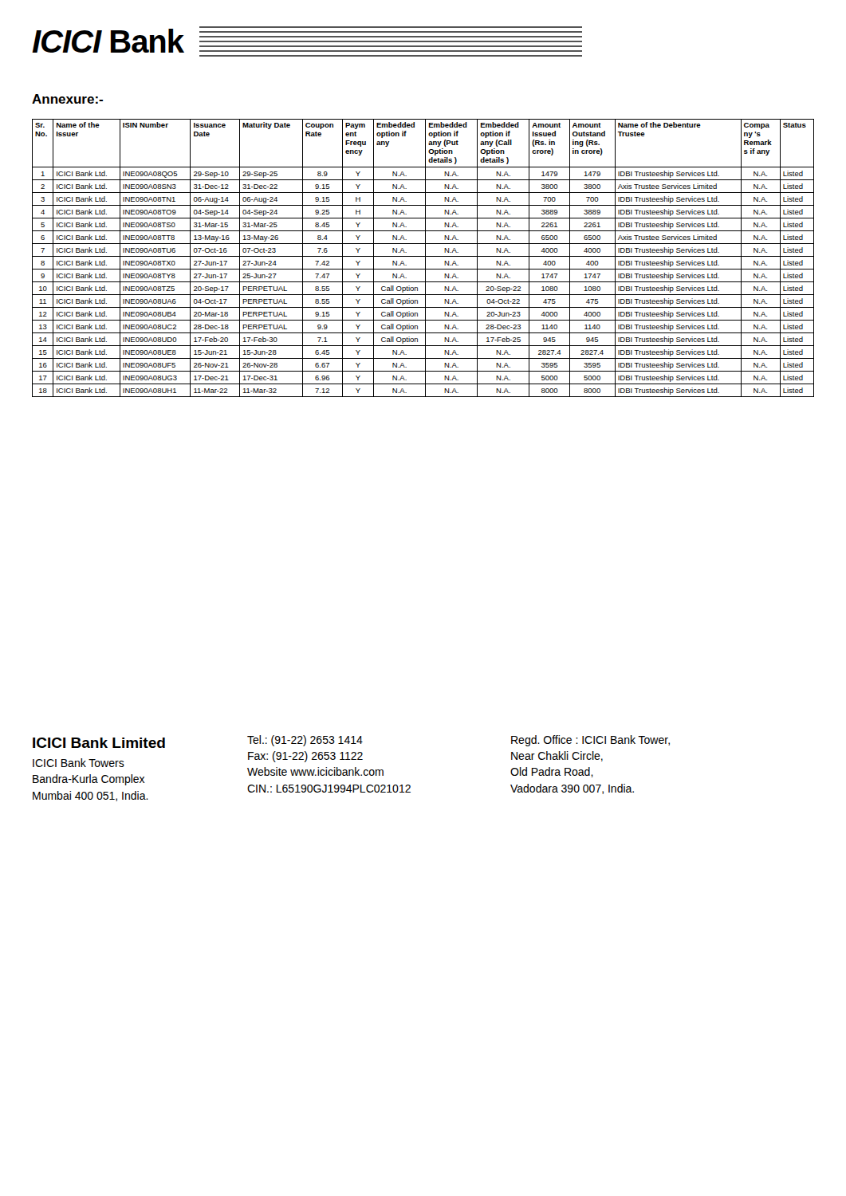ICICI Bank
Annexure:-
| Sr. No. | Name of the Issuer | ISIN Number | Issuance Date | Maturity Date | Coupon Rate | Paym ent Frequ ency | Embedded option if any | Embedded option if any (Put Option details ) | Embedded option if any (Call Option details ) | Amount Issued (Rs. in crore) | Amount Outstand ing (Rs. in crore) | Name of the Debenture Trustee | Compa ny 's Remark s if any | Status |
| --- | --- | --- | --- | --- | --- | --- | --- | --- | --- | --- | --- | --- | --- | --- |
| 1 | ICICI Bank Ltd. | INE090A08QO5 | 29-Sep-10 | 29-Sep-25 | 8.9 | Y | N.A. | N.A. | N.A. | 1479 | 1479 | IDBI Trusteeship Services Ltd. | N.A. | Listed |
| 2 | ICICI Bank Ltd. | INE090A08SN3 | 31-Dec-12 | 31-Dec-22 | 9.15 | Y | N.A. | N.A. | N.A. | 3800 | 3800 | Axis Trustee Services Limited | N.A. | Listed |
| 3 | ICICI Bank Ltd. | INE090A08TN1 | 06-Aug-14 | 06-Aug-24 | 9.15 | H | N.A. | N.A. | N.A. | 700 | 700 | IDBI Trusteeship Services Ltd. | N.A. | Listed |
| 4 | ICICI Bank Ltd. | INE090A08TO9 | 04-Sep-14 | 04-Sep-24 | 9.25 | H | N.A. | N.A. | N.A. | 3889 | 3889 | IDBI Trusteeship Services Ltd. | N.A. | Listed |
| 5 | ICICI Bank Ltd. | INE090A08TS0 | 31-Mar-15 | 31-Mar-25 | 8.45 | Y | N.A. | N.A. | N.A. | 2261 | 2261 | IDBI Trusteeship Services Ltd. | N.A. | Listed |
| 6 | ICICI Bank Ltd. | INE090A08TT8 | 13-May-16 | 13-May-26 | 8.4 | Y | N.A. | N.A. | N.A. | 6500 | 6500 | Axis Trustee Services Limited | N.A. | Listed |
| 7 | ICICI Bank Ltd. | INE090A08TU6 | 07-Oct-16 | 07-Oct-23 | 7.6 | Y | N.A. | N.A. | N.A. | 4000 | 4000 | IDBI Trusteeship Services Ltd. | N.A. | Listed |
| 8 | ICICI Bank Ltd. | INE090A08TX0 | 27-Jun-17 | 27-Jun-24 | 7.42 | Y | N.A. | N.A. | N.A. | 400 | 400 | IDBI Trusteeship Services Ltd. | N.A. | Listed |
| 9 | ICICI Bank Ltd. | INE090A08TY8 | 27-Jun-17 | 25-Jun-27 | 7.47 | Y | N.A. | N.A. | N.A. | 1747 | 1747 | IDBI Trusteeship Services Ltd. | N.A. | Listed |
| 10 | ICICI Bank Ltd. | INE090A08TZ5 | 20-Sep-17 | PERPETUAL | 8.55 | Y | Call Option | N.A. | 20-Sep-22 | 1080 | 1080 | IDBI Trusteeship Services Ltd. | N.A. | Listed |
| 11 | ICICI Bank Ltd. | INE090A08UA6 | 04-Oct-17 | PERPETUAL | 8.55 | Y | Call Option | N.A. | 04-Oct-22 | 475 | 475 | IDBI Trusteeship Services Ltd. | N.A. | Listed |
| 12 | ICICI Bank Ltd. | INE090A08UB4 | 20-Mar-18 | PERPETUAL | 9.15 | Y | Call Option | N.A. | 20-Jun-23 | 4000 | 4000 | IDBI Trusteeship Services Ltd. | N.A. | Listed |
| 13 | ICICI Bank Ltd. | INE090A08UC2 | 28-Dec-18 | PERPETUAL | 9.9 | Y | Call Option | N.A. | 28-Dec-23 | 1140 | 1140 | IDBI Trusteeship Services Ltd. | N.A. | Listed |
| 14 | ICICI Bank Ltd. | INE090A08UD0 | 17-Feb-20 | 17-Feb-30 | 7.1 | Y | Call Option | N.A. | 17-Feb-25 | 945 | 945 | IDBI Trusteeship Services Ltd. | N.A. | Listed |
| 15 | ICICI Bank Ltd. | INE090A08UE8 | 15-Jun-21 | 15-Jun-28 | 6.45 | Y | N.A. | N.A. | N.A. | 2827.4 | 2827.4 | IDBI Trusteeship Services Ltd. | N.A. | Listed |
| 16 | ICICI Bank Ltd. | INE090A08UF5 | 26-Nov-21 | 26-Nov-28 | 6.67 | Y | N.A. | N.A. | N.A. | 3595 | 3595 | IDBI Trusteeship Services Ltd. | N.A. | Listed |
| 17 | ICICI Bank Ltd. | INE090A08UG3 | 17-Dec-21 | 17-Dec-31 | 6.96 | Y | N.A. | N.A. | N.A. | 5000 | 5000 | IDBI Trusteeship Services Ltd. | N.A. | Listed |
| 18 | ICICI Bank Ltd. | INE090A08UH1 | 11-Mar-22 | 11-Mar-32 | 7.12 | Y | N.A. | N.A. | N.A. | 8000 | 8000 | IDBI Trusteeship Services Ltd. | N.A. | Listed |
ICICI Bank Limited
ICICI Bank Towers
Bandra-Kurla Complex
Mumbai 400 051, India.
Tel.: (91-22) 2653 1414
Fax: (91-22) 2653 1122
Website www.icicibank.com
CIN.: L65190GJ1994PLC021012
Regd. Office : ICICI Bank Tower,
Near Chakli Circle,
Old Padra Road,
Vadodara 390 007, India.